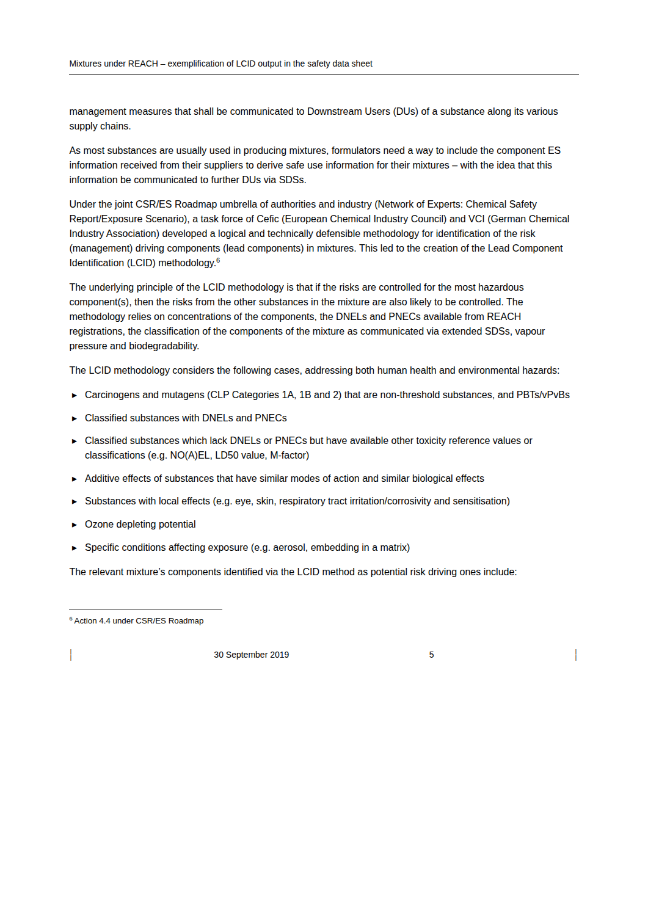Mixtures under REACH – exemplification of LCID output in the safety data sheet
management measures that shall be communicated to Downstream Users (DUs) of a substance along its various supply chains.
As most substances are usually used in producing mixtures, formulators need a way to include the component ES information received from their suppliers to derive safe use information for their mixtures – with the idea that this information be communicated to further DUs via SDSs.
Under the joint CSR/ES Roadmap umbrella of authorities and industry (Network of Experts: Chemical Safety Report/Exposure Scenario), a task force of Cefic (European Chemical Industry Council) and VCI (German Chemical Industry Association) developed a logical and technically defensible methodology for identification of the risk (management) driving components (lead components) in mixtures. This led to the creation of the Lead Component Identification (LCID) methodology.6
The underlying principle of the LCID methodology is that if the risks are controlled for the most hazardous component(s), then the risks from the other substances in the mixture are also likely to be controlled. The methodology relies on concentrations of the components, the DNELs and PNECs available from REACH registrations, the classification of the components of the mixture as communicated via extended SDSs, vapour pressure and biodegradability.
The LCID methodology considers the following cases, addressing both human health and environmental hazards:
Carcinogens and mutagens (CLP Categories 1A, 1B and 2) that are non-threshold substances, and PBTs/vPvBs
Classified substances with DNELs and PNECs
Classified substances which lack DNELs or PNECs but have available other toxicity reference values or classifications (e.g. NO(A)EL, LD50 value, M-factor)
Additive effects of substances that have similar modes of action and similar biological effects
Substances with local effects (e.g. eye, skin, respiratory tract irritation/corrosivity and sensitisation)
Ozone depleting potential
Specific conditions affecting exposure (e.g. aerosol, embedding in a matrix)
The relevant mixture’s components identified via the LCID method as potential risk driving ones include:
6 Action 4.4 under CSR/ES Roadmap
||||||||||||||||||||
30 September 2019
5
||||||||||||||||||||